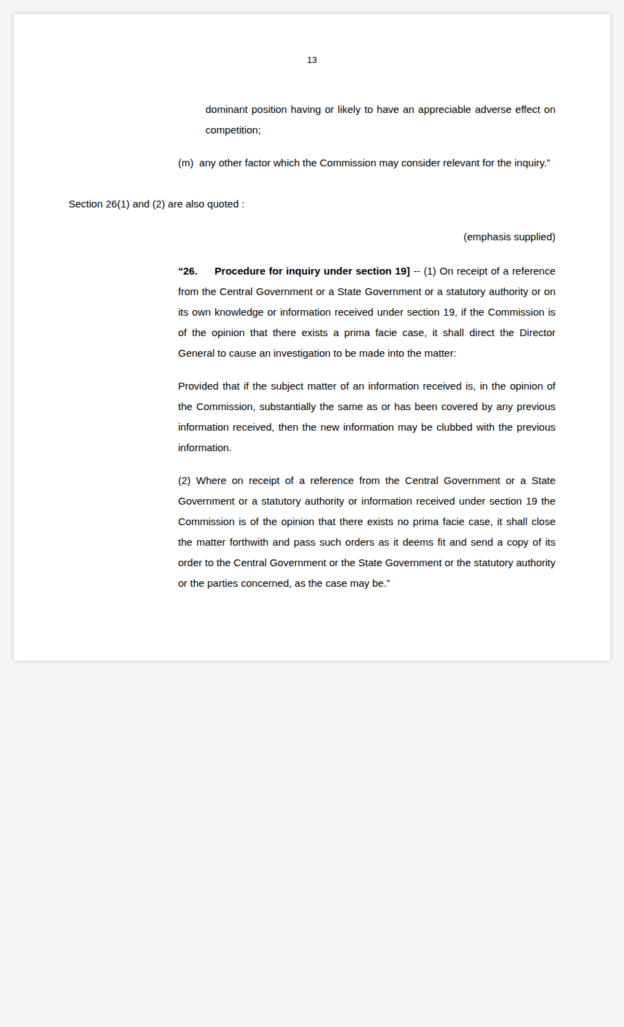13
dominant position having or likely to have an appreciable adverse effect on competition;
(m) any other factor which the Commission may consider relevant for the inquiry.”
Section 26(1) and (2) are also quoted :
(emphasis supplied)
“26. Procedure for inquiry under section 19] -- (1) On receipt of a reference from the Central Government or a State Government or a statutory authority or on its own knowledge or information received under section 19, if the Commission is of the opinion that there exists a prima facie case, it shall direct the Director General to cause an investigation to be made into the matter:
Provided that if the subject matter of an information received is, in the opinion of the Commission, substantially the same as or has been covered by any previous information received, then the new information may be clubbed with the previous information.
(2) Where on receipt of a reference from the Central Government or a State Government or a statutory authority or information received under section 19 the Commission is of the opinion that there exists no prima facie case, it shall close the matter forthwith and pass such orders as it deems fit and send a copy of its order to the Central Government or the State Government or the statutory authority or the parties concerned, as the case may be.”